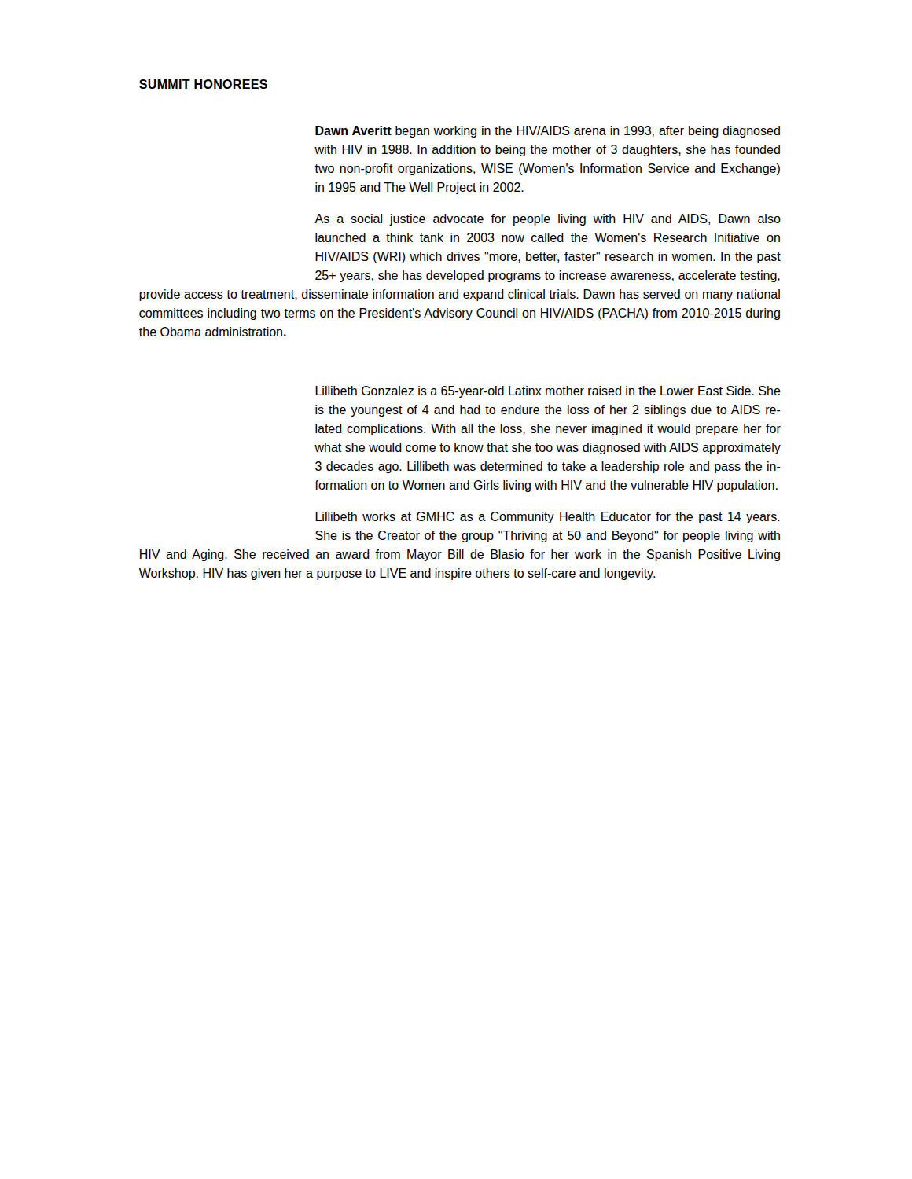SUMMIT HONOREES
Dawn Averitt began working in the HIV/AIDS arena in 1993, after being diagnosed with HIV in 1988. In addition to being the mother of 3 daughters, she has founded two non-profit organizations, WISE (Women's Information Service and Exchange) in 1995 and The Well Project in 2002.
As a social justice advocate for people living with HIV and AIDS, Dawn also launched a think tank in 2003 now called the Women's Research Initiative on HIV/AIDS (WRI) which drives "more, better, faster" research in women. In the past 25+ years, she has developed programs to increase awareness, accelerate testing, provide access to treatment, disseminate information and expand clinical trials. Dawn has served on many national committees including two terms on the President's Advisory Council on HIV/AIDS (PACHA) from 2010-2015 during the Obama administration.
Lillibeth Gonzalez is a 65-year-old Latinx mother raised in the Lower East Side. She is the youngest of 4 and had to endure the loss of her 2 siblings due to AIDS related complications. With all the loss, she never imagined it would prepare her for what she would come to know that she too was diagnosed with AIDS approximately 3 decades ago. Lillibeth was determined to take a leadership role and pass the information on to Women and Girls living with HIV and the vulnerable HIV population.
Lillibeth works at GMHC as a Community Health Educator for the past 14 years. She is the Creator of the group "Thriving at 50 and Beyond" for people living with HIV and Aging. She received an award from Mayor Bill de Blasio for her work in the Spanish Positive Living Workshop. HIV has given her a purpose to LIVE and inspire others to self-care and longevity.